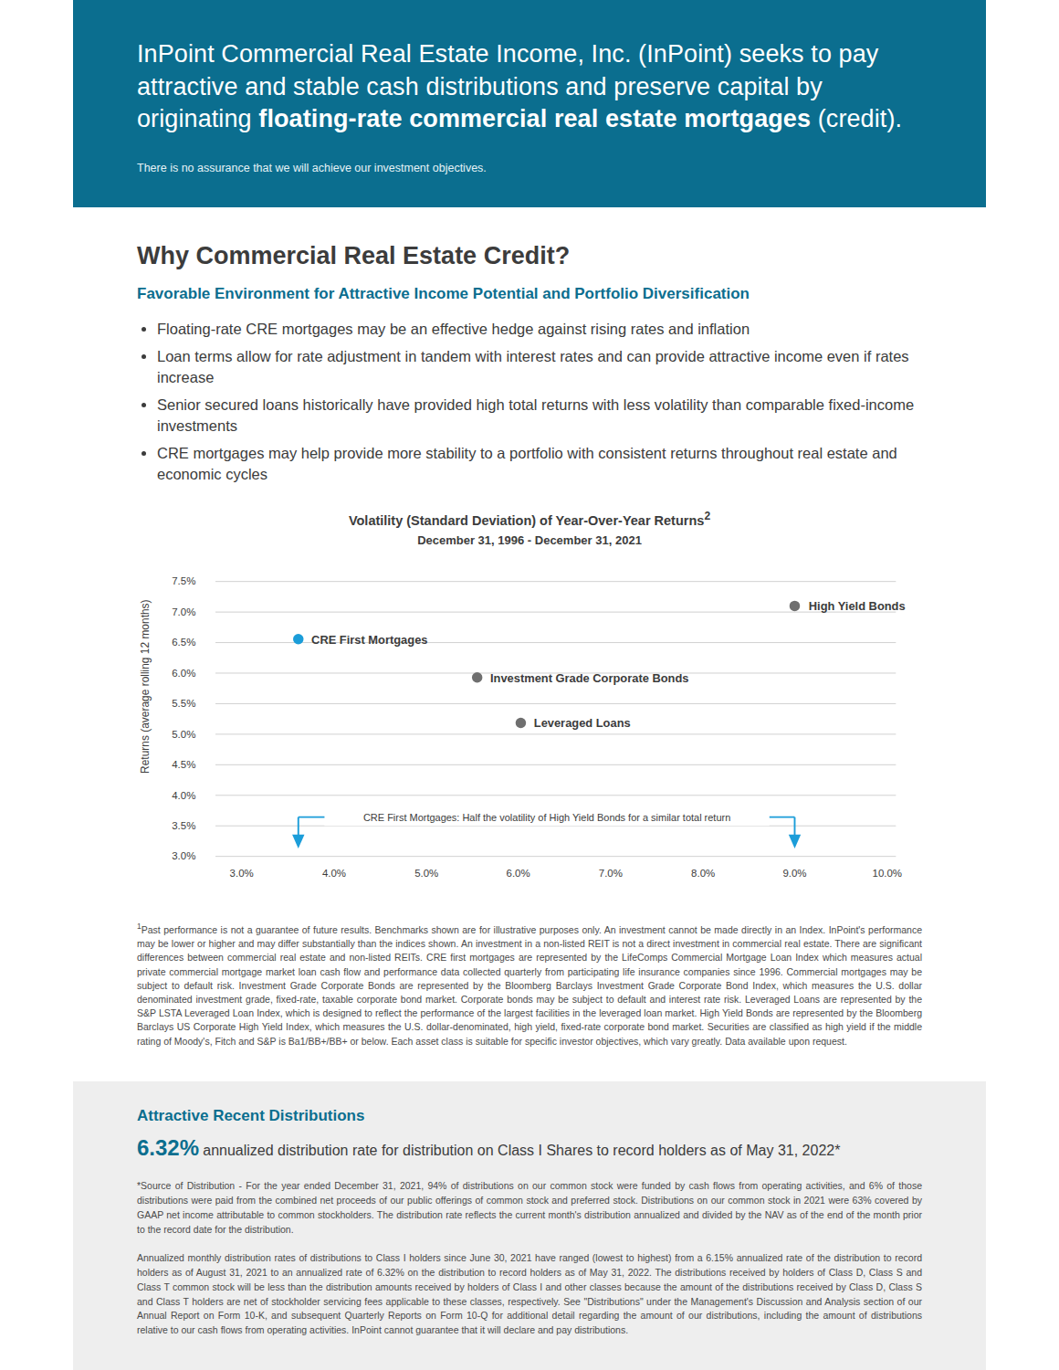InPoint Commercial Real Estate Income, Inc. (InPoint) seeks to pay attractive and stable cash distributions and preserve capital by originating floating-rate commercial real estate mortgages (credit).
There is no assurance that we will achieve our investment objectives.
Why Commercial Real Estate Credit?
Favorable Environment for Attractive Income Potential and Portfolio Diversification
Floating-rate CRE mortgages may be an effective hedge against rising rates and inflation
Loan terms allow for rate adjustment in tandem with interest rates and can provide attractive income even if rates increase
Senior secured loans historically have provided high total returns with less volatility than comparable fixed-income investments
CRE mortgages may help provide more stability to a portfolio with consistent returns throughout real estate and economic cycles
Volatility (Standard Deviation) of Year-Over-Year Returns2
December 31, 1996 - December 31, 2021
Returns (average rolling 12 months) 7.5% 7.0% 6.5% 6.0% 5.5% 5.0% 4.5% 4.0% 3.5% 3.0% 3.0% 4.0% 5.0% 6.0% 7.0% 8.0% 9.0% 10.0% High Yield Bonds CRE First Mortgages Investment Grade Corporate Bonds Leveraged Loans CRE First Mortgages: Half the volatility of High Yield Bonds for a similar total return
1Past performance is not a guarantee of future results. Benchmarks shown are for illustrative purposes only. An investment cannot be made directly in an Index. InPoint's performance may be lower or higher and may differ substantially than the indices shown. An investment in a non-listed REIT is not a direct investment in commercial real estate. There are significant differences between commercial real estate and non-listed REITs. CRE first mortgages are represented by the LifeComps Commercial Mortgage Loan Index which measures actual private commercial mortgage market loan cash flow and performance data collected quarterly from participating life insurance companies since 1996. Commercial mortgages may be subject to default risk. Investment Grade Corporate Bonds are represented by the Bloomberg Barclays Investment Grade Corporate Bond Index, which measures the U.S. dollar denominated investment grade, fixed-rate, taxable corporate bond market. Corporate bonds may be subject to default and interest rate risk. Leveraged Loans are represented by the S&P LSTA Leveraged Loan Index, which is designed to reflect the performance of the largest facilities in the leveraged loan market. High Yield Bonds are represented by the Bloomberg Barclays US Corporate High Yield Index, which measures the U.S. dollar-denominated, high yield, fixed-rate corporate bond market. Securities are classified as high yield if the middle rating of Moody's, Fitch and S&P is Ba1/BB+/BB+ or below. Each asset class is suitable for specific investor objectives, which vary greatly. Data available upon request.
Attractive Recent Distributions
6.32% annualized distribution rate for distribution on Class I Shares to record holders as of May 31, 2022*
*Source of Distribution - For the year ended December 31, 2021, 94% of distributions on our common stock were funded by cash flows from operating activities, and 6% of those distributions were paid from the combined net proceeds of our public offerings of common stock and preferred stock. Distributions on our common stock in 2021 were 63% covered by GAAP net income attributable to common stockholders. The distribution rate reflects the current month's distribution annualized and divided by the NAV as of the end of the month prior to the record date for the distribution.
Annualized monthly distribution rates of distributions to Class I holders since June 30, 2021 have ranged (lowest to highest) from a 6.15% annualized rate of the distribution to record holders as of August 31, 2021 to an annualized rate of 6.32% on the distribution to record holders as of May 31, 2022. The distributions received by holders of Class D, Class S and Class T common stock will be less than the distribution amounts received by holders of Class I and other classes because the amount of the distributions received by Class D, Class S and Class T holders are net of stockholder servicing fees applicable to these classes, respectively. See "Distributions" under the Management's Discussion and Analysis section of our Annual Report on Form 10-K, and subsequent Quarterly Reports on Form 10-Q for additional detail regarding the amount of our distributions, including the amount of distributions relative to our cash flows from operating activities. InPoint cannot guarantee that it will declare and pay distributions.